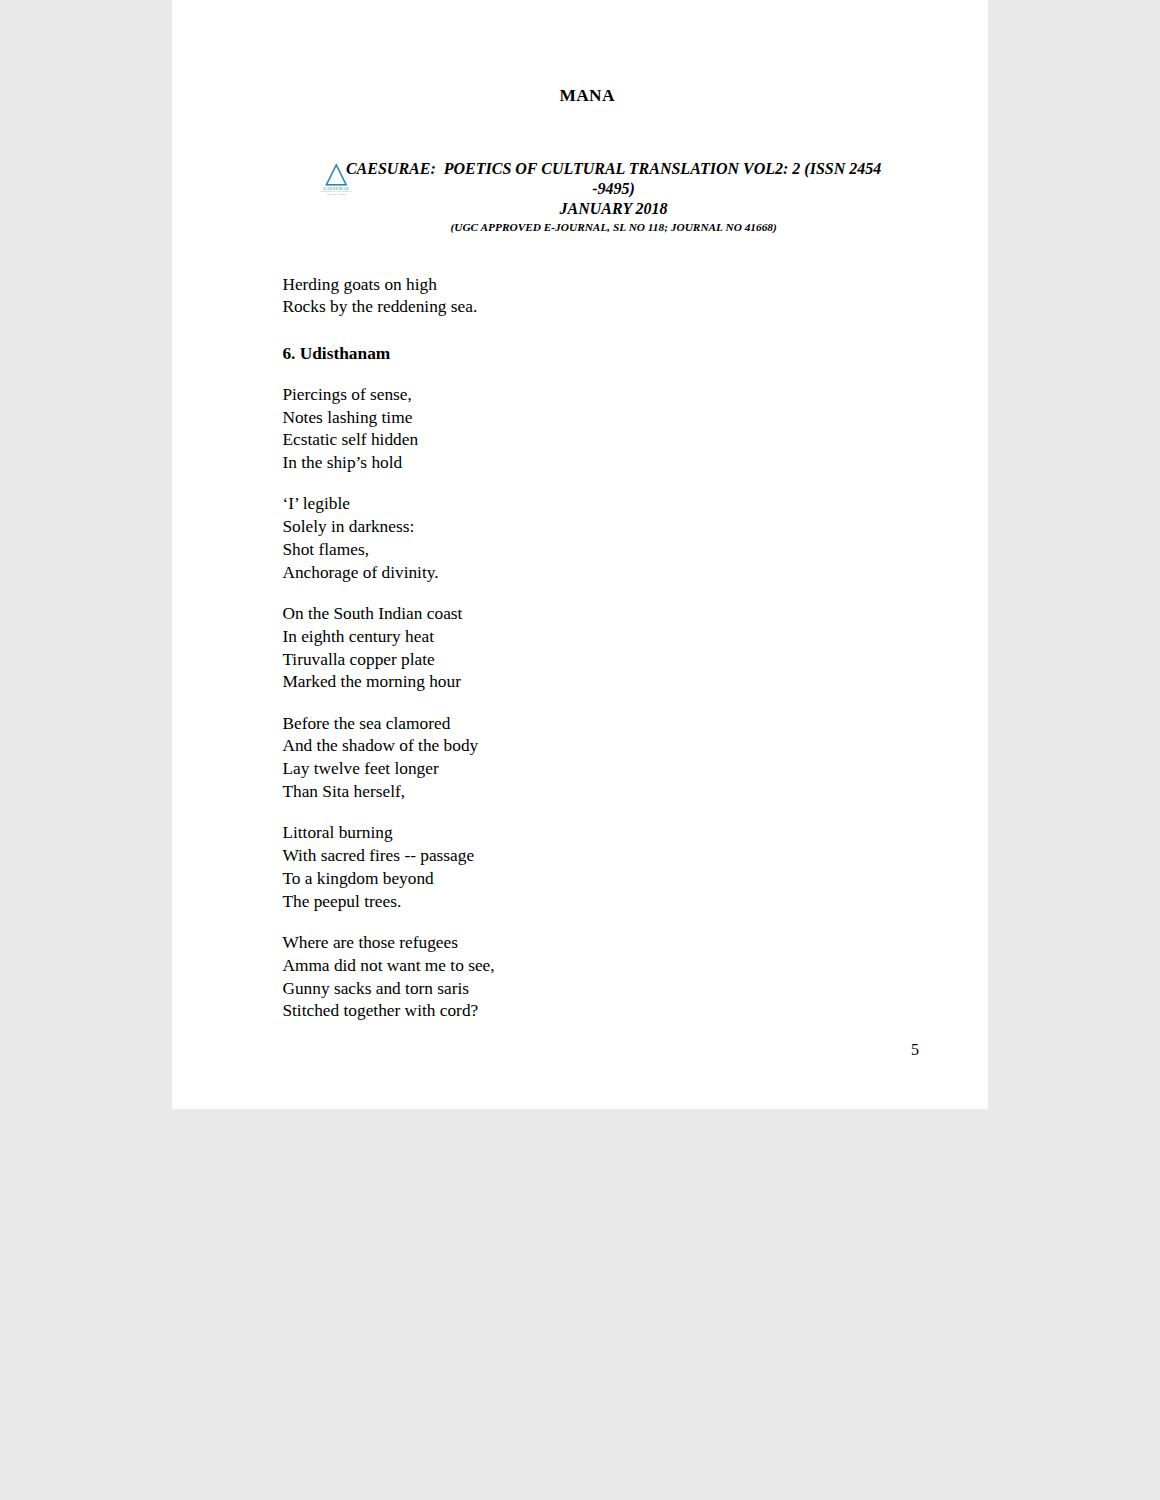MANA
△ CAESURAE POETICS OF CULTURAL TRANSLATION
CAESURAE: POETICS OF CULTURAL TRANSLATION VOL2: 2 (ISSN 2454 -9495)
JANUARY 2018
(UGC APPROVED E-JOURNAL, SL NO 118; JOURNAL NO 41668)
Herding goats on high
Rocks by the reddening sea.
6. Udisthanam
Piercings of sense,
Notes lashing time
Ecstatic self hidden
In the ship’s hold
‘I’ legible
Solely in darkness:
Shot flames,
Anchorage of divinity.
On the South Indian coast
In eighth century heat
Tiruvalla copper plate
Marked the morning hour
Before the sea clamored
And the shadow of the body
Lay twelve feet longer
Than Sita herself,
Littoral burning
With sacred fires -- passage
To a kingdom beyond
The peepul trees.
Where are those refugees
Amma did not want me to see,
Gunny sacks and torn saris
Stitched together with cord?
5